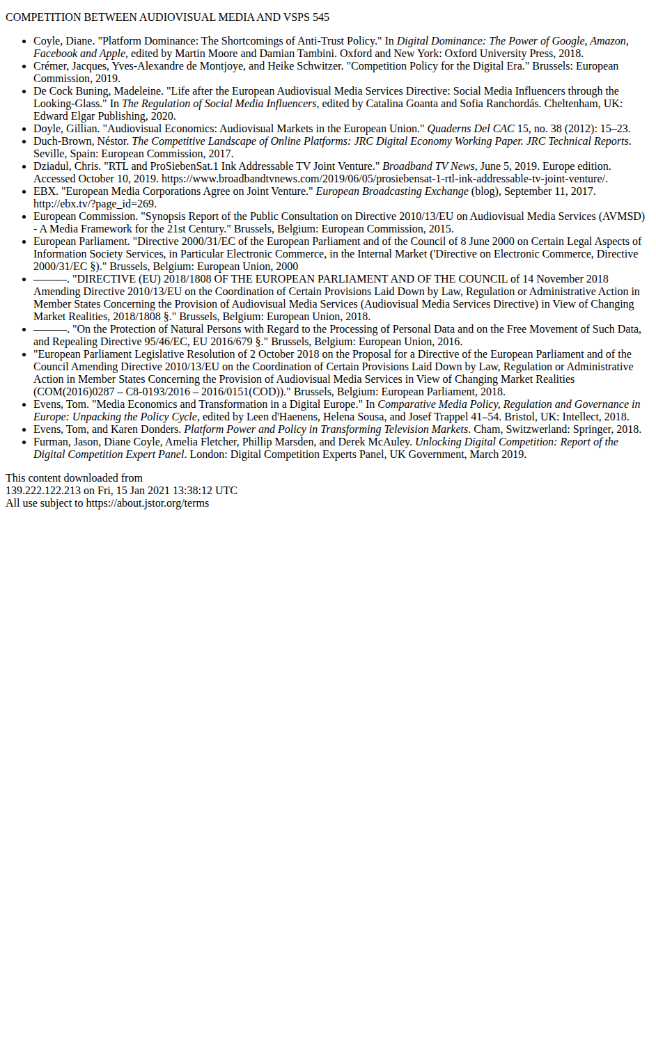COMPETITION BETWEEN AUDIOVISUAL MEDIA AND VSPS 545
Coyle, Diane. "Platform Dominance: The Shortcomings of Anti-Trust Policy." In Digital Dominance: The Power of Google, Amazon, Facebook and Apple, edited by Martin Moore and Damian Tambini. Oxford and New York: Oxford University Press, 2018.
Crémer, Jacques, Yves-Alexandre de Montjoye, and Heike Schwitzer. "Competition Policy for the Digital Era." Brussels: European Commission, 2019.
De Cock Buning, Madeleine. "Life after the European Audiovisual Media Services Directive: Social Media Influencers through the Looking-Glass." In The Regulation of Social Media Influencers, edited by Catalina Goanta and Sofia Ranchordás. Cheltenham, UK: Edward Elgar Publishing, 2020.
Doyle, Gillian. "Audiovisual Economics: Audiovisual Markets in the European Union." Quaderns Del CAC 15, no. 38 (2012): 15–23.
Duch-Brown, Néstor. The Competitive Landscape of Online Platforms: JRC Digital Economy Working Paper. JRC Technical Reports. Seville, Spain: European Commission, 2017.
Dziadul, Chris. "RTL and ProSiebenSat.1 Ink Addressable TV Joint Venture." Broadband TV News, June 5, 2019. Europe edition. Accessed October 10, 2019. https://www.broadbandtvnews.com/2019/06/05/prosiebensat-1-rtl-ink-addressable-tv-joint-venture/.
EBX. "European Media Corporations Agree on Joint Venture." European Broadcasting Exchange (blog), September 11, 2017. http://ebx.tv/?page_id=269.
European Commission. "Synopsis Report of the Public Consultation on Directive 2010/13/EU on Audiovisual Media Services (AVMSD) - A Media Framework for the 21st Century." Brussels, Belgium: European Commission, 2015.
European Parliament. "Directive 2000/31/EC of the European Parliament and of the Council of 8 June 2000 on Certain Legal Aspects of Information Society Services, in Particular Electronic Commerce, in the Internal Market ('Directive on Electronic Commerce, Directive 2000/31/EC §)." Brussels, Belgium: European Union, 2000
———. "DIRECTIVE (EU) 2018/1808 OF THE EUROPEAN PARLIAMENT AND OF THE COUNCIL of 14 November 2018 Amending Directive 2010/13/EU on the Coordination of Certain Provisions Laid Down by Law, Regulation or Administrative Action in Member States Concerning the Provision of Audiovisual Media Services (Audiovisual Media Services Directive) in View of Changing Market Realities, 2018/1808 §." Brussels, Belgium: European Union, 2018.
———. "On the Protection of Natural Persons with Regard to the Processing of Personal Data and on the Free Movement of Such Data, and Repealing Directive 95/46/EC, EU 2016/679 §." Brussels, Belgium: European Union, 2016.
"European Parliament Legislative Resolution of 2 October 2018 on the Proposal for a Directive of the European Parliament and of the Council Amending Directive 2010/13/EU on the Coordination of Certain Provisions Laid Down by Law, Regulation or Administrative Action in Member States Concerning the Provision of Audiovisual Media Services in View of Changing Market Realities (COM(2016)0287 – C8-0193/2016 – 2016/0151(COD))." Brussels, Belgium: European Parliament, 2018.
Evens, Tom. "Media Economics and Transformation in a Digital Europe." In Comparative Media Policy, Regulation and Governance in Europe: Unpacking the Policy Cycle, edited by Leen d'Haenens, Helena Sousa, and Josef Trappel 41–54. Bristol, UK: Intellect, 2018.
Evens, Tom, and Karen Donders. Platform Power and Policy in Transforming Television Markets. Cham, Switzwerland: Springer, 2018.
Furman, Jason, Diane Coyle, Amelia Fletcher, Phillip Marsden, and Derek McAuley. Unlocking Digital Competition: Report of the Digital Competition Expert Panel. London: Digital Competition Experts Panel, UK Government, March 2019.
This content downloaded from
139.222.122.213 on Fri, 15 Jan 2021 13:38:12 UTC
All use subject to https://about.jstor.org/terms